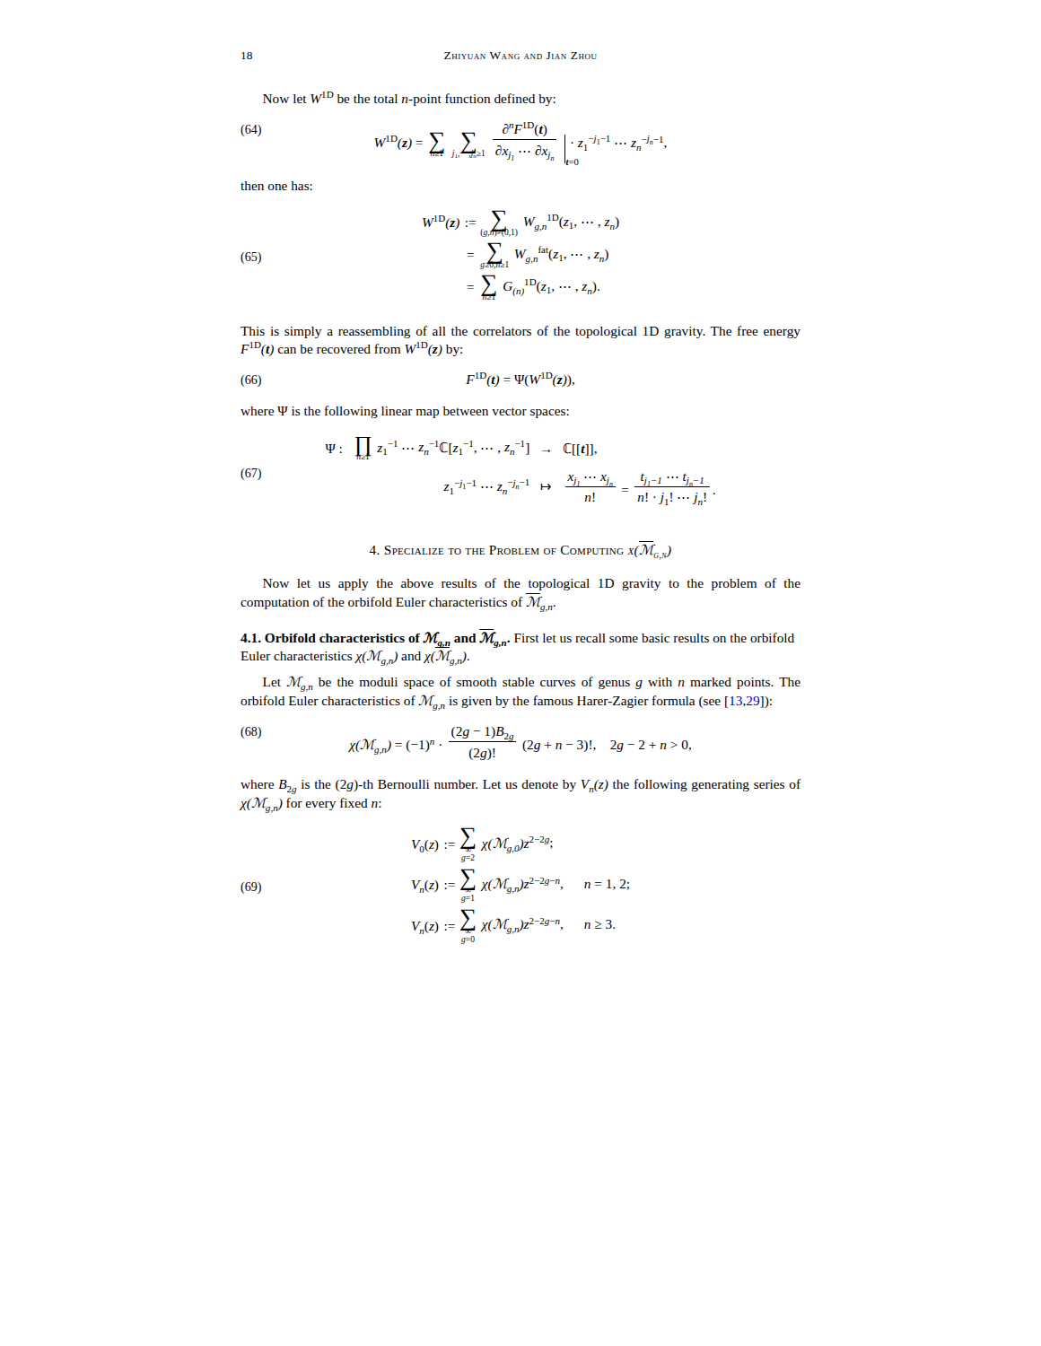18 Zhiyuan Wang and Jian Zhou
Now let W1D be the total n-point function defined by:
(64) W1D(z) = ∑n≥1 ∑j1,⋯,jn≥1 ∂nF1D(t) ∂xj1 ⋯ ∂xjn t=0 · z1−j1−1 ⋯ zn−jn−1,
then one has:
(65)
| W 1D ( z ) | := | ∑ ( g , n )≠(0,1) W g,n 1D ( z 1 , ⋯ , z n ) |
| | = | ∑ g ≥0, n ≥1 W g,n fat ( z 1 , ⋯ , z n ) |
| | = | ∑ n ≥1 G (n) 1D ( z 1 , ⋯ , z n ). |
This is simply a reassembling of all the correlators of the topological 1D gravity. The free energy F1D(t) can be recovered from W1D(z) by:
(66) F1D(t) = Ψ(W1D(z)),
where Ψ is the following linear map between vector spaces:
(67)
| Ψ : | ∏ n ≥1 z 1 −1 ⋯ z n −1 ℂ [ z 1 −1 , ⋯ , z n −1 ] | → | ℂ [[ t ]], |
| | z 1 − j 1 −1 ⋯ z n − j n −1 | ↦ | x j 1 ⋯ x j n n ! = t j 1 −1 ⋯ t j n −1 n ! · j 1 ! ⋯ j n ! . |
4. Specialize to the Problem of Computing χ(ℳg,n)
Now let us apply the above results of the topological 1D gravity to the problem of the computation of the orbifold Euler characteristics of ℳg,n.
4.1. Orbifold characteristics of ℳg,n and ℳg,n.
First let us recall some basic results on the orbifold Euler characteristics χ(ℳg,n) and χ(ℳg,n).
Let ℳg,n be the moduli space of smooth stable curves of genus g with n marked points. The orbifold Euler characteristics of ℳg,n is given by the famous Harer-Zagier formula (see [13,29]):
(68) χ(ℳg,n) = (−1)n · (2g − 1)B2g (2g)! (2g + n − 3)!, 2g − 2 + n > 0,
where B2g is the (2g)-th Bernoulli number. Let us denote by Vn(z) the following generating series of χ(ℳg,n) for every fixed n:
(69)
| V 0 ( z ) | := | ∑ ∞ g =2 χ(ℳ g,0 )z 2−2 g ; |
| V n ( z ) | := | ∑ ∞ g =1 χ(ℳ g,n )z 2−2 g − n , n = 1, 2; |
| V n ( z ) | := | ∑ ∞ g =0 χ(ℳ g,n )z 2−2 g − n , n ≥ 3. |